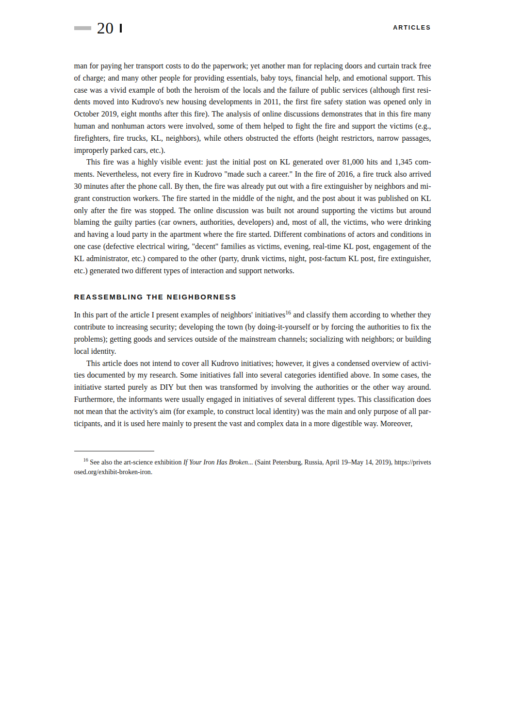20 Articles
man for paying her transport costs to do the paperwork; yet another man for replacing doors and curtain track free of charge; and many other people for providing essentials, baby toys, financial help, and emotional support. This case was a vivid example of both the heroism of the locals and the failure of public services (although first residents moved into Kudrovo's new housing developments in 2011, the first fire safety station was opened only in October 2019, eight months after this fire). The analysis of online discussions demonstrates that in this fire many human and nonhuman actors were involved, some of them helped to fight the fire and support the victims (e.g., firefighters, fire trucks, KL, neighbors), while others obstructed the efforts (height restrictors, narrow passages, improperly parked cars, etc.).
This fire was a highly visible event: just the initial post on KL generated over 81,000 hits and 1,345 comments. Nevertheless, not every fire in Kudrovo "made such a career." In the fire of 2016, a fire truck also arrived 30 minutes after the phone call. By then, the fire was already put out with a fire extinguisher by neighbors and migrant construction workers. The fire started in the middle of the night, and the post about it was published on KL only after the fire was stopped. The online discussion was built not around supporting the victims but around blaming the guilty parties (car owners, authorities, developers) and, most of all, the victims, who were drinking and having a loud party in the apartment where the fire started. Different combinations of actors and conditions in one case (defective electrical wiring, "decent" families as victims, evening, real-time KL post, engagement of the KL administrator, etc.) compared to the other (party, drunk victims, night, post-factum KL post, fire extinguisher, etc.) generated two different types of interaction and support networks.
Reassembling the Neighborness
In this part of the article I present examples of neighbors' initiatives16 and classify them according to whether they contribute to increasing security; developing the town (by doing-it-yourself or by forcing the authorities to fix the problems); getting goods and services outside of the mainstream channels; socializing with neighbors; or building local identity.
This article does not intend to cover all Kudrovo initiatives; however, it gives a condensed overview of activities documented by my research. Some initiatives fall into several categories identified above. In some cases, the initiative started purely as DIY but then was transformed by involving the authorities or the other way around. Furthermore, the informants were usually engaged in initiatives of several different types. This classification does not mean that the activity's aim (for example, to construct local identity) was the main and only purpose of all participants, and it is used here mainly to present the vast and complex data in a more digestible way. Moreover,
16 See also the art-science exhibition If Your Iron Has Broken... (Saint Petersburg, Russia, April 19–May 14, 2019), https://privetsosed.org/exhibit-broken-iron.